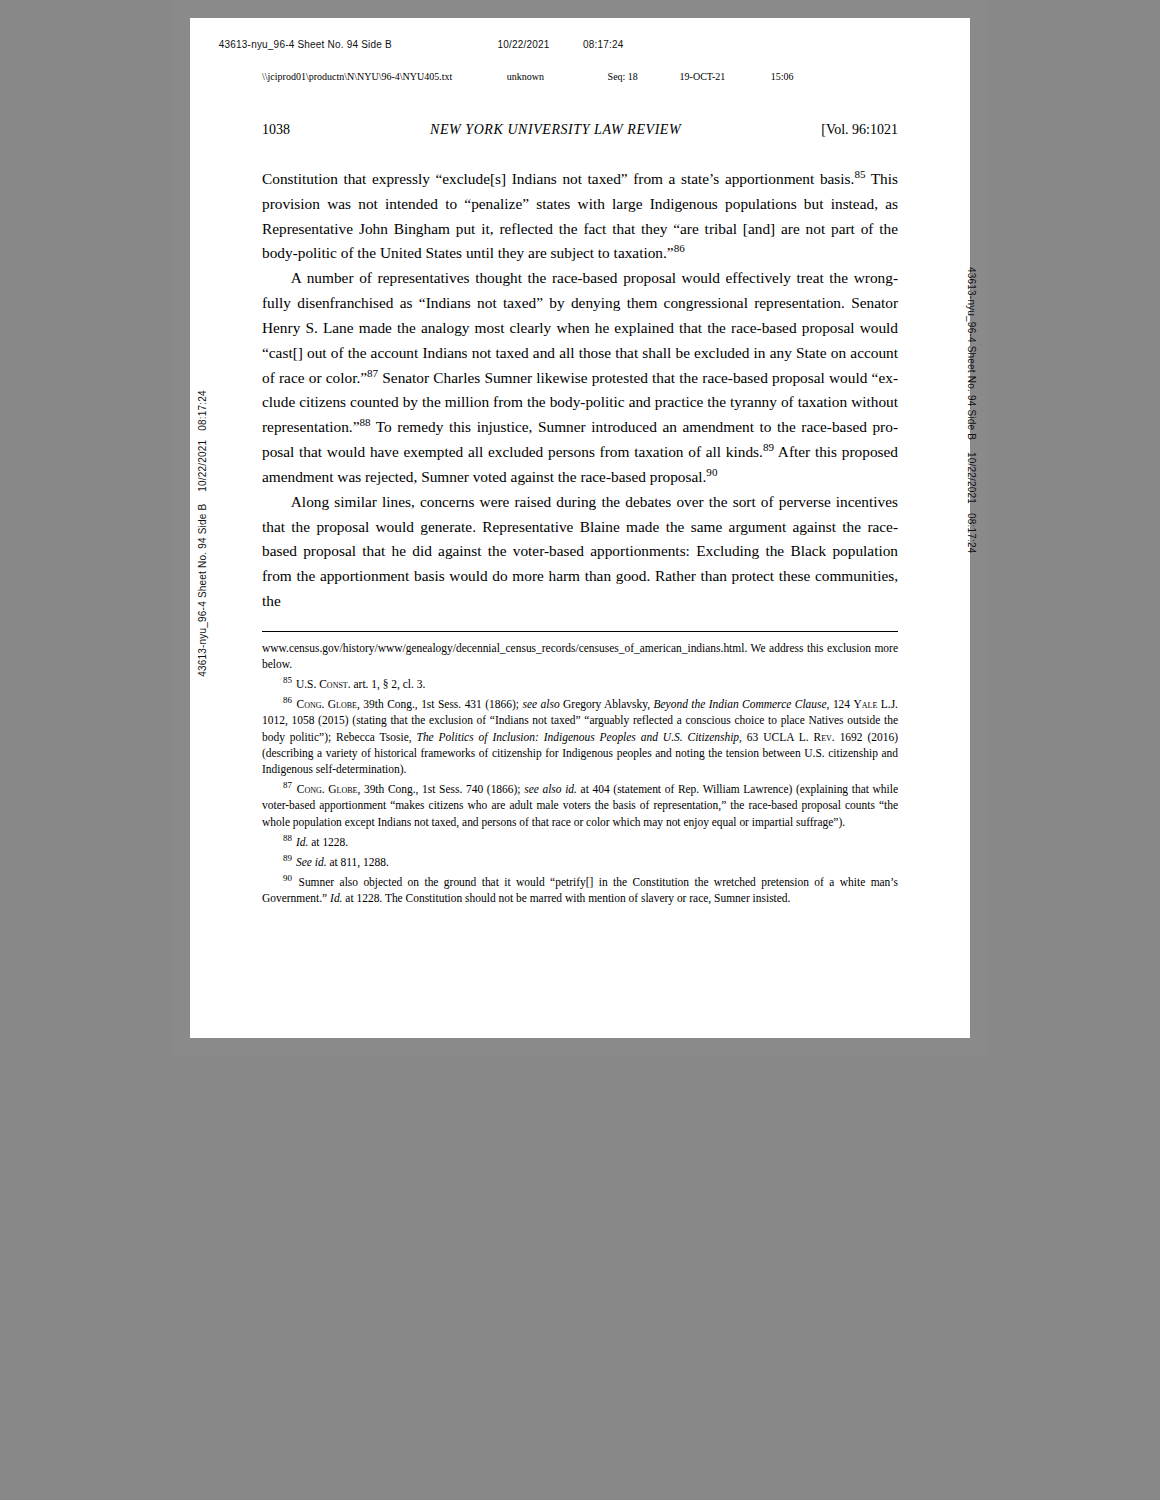43613-nyu_96-4 Sheet No. 94 Side B 10/22/2021 08:17:24
43613-nyu_96-4 Sheet No. 94 Side B 10/22/2021 08:17:24
43613-nyu_96-4 Sheet No. 94 Side B 10/22/2021 08:17:24
\\jciprod01\productn\N\NYU\96-4\NYU405.txt unknown Seq: 1819-OCT-2115:06
1038 NEW YORK UNIVERSITY LAW REVIEW [Vol. 96:1021
Constitution that expressly “exclude[s] Indians not taxed” from a state’s apportionment basis.85 This provision was not intended to “penalize” states with large Indigenous populations but instead, as Representative John Bingham put it, reflected the fact that they “are tribal [and] are not part of the body-politic of the United States until they are subject to taxation.”86
A number of representatives thought the race-based proposal would effectively treat the wrongfully disenfranchised as “Indians not taxed” by denying them congressional representation. Senator Henry S. Lane made the analogy most clearly when he explained that the race-based proposal would “cast[] out of the account Indians not taxed and all those that shall be excluded in any State on account of race or color.”87 Senator Charles Sumner likewise protested that the race-based proposal would “exclude citizens counted by the million from the body-politic and practice the tyranny of taxation without representation.”88 To remedy this injustice, Sumner introduced an amendment to the race-based proposal that would have exempted all excluded persons from taxation of all kinds.89 After this proposed amendment was rejected, Sumner voted against the race-based proposal.90
Along similar lines, concerns were raised during the debates over the sort of perverse incentives that the proposal would generate. Representative Blaine made the same argument against the race-based proposal that he did against the voter-based apportionments: Excluding the Black population from the apportionment basis would do more harm than good. Rather than protect these communities, the
www.census.gov/history/www/genealogy/decennial_census_records/censuses_of_american_indians.html. We address this exclusion more below.
85 U.S. Const. art. 1, § 2, cl. 3.
86 Cong. Globe, 39th Cong., 1st Sess. 431 (1866); see also Gregory Ablavsky, Beyond the Indian Commerce Clause, 124 Yale L.J. 1012, 1058 (2015) (stating that the exclusion of “Indians not taxed” “arguably reflected a conscious choice to place Natives outside the body politic”); Rebecca Tsosie, The Politics of Inclusion: Indigenous Peoples and U.S. Citizenship, 63 UCLA L. Rev. 1692 (2016) (describing a variety of historical frameworks of citizenship for Indigenous peoples and noting the tension between U.S. citizenship and Indigenous self-determination).
87 Cong. Globe, 39th Cong., 1st Sess. 740 (1866); see also id. at 404 (statement of Rep. William Lawrence) (explaining that while voter-based apportionment “makes citizens who are adult male voters the basis of representation,” the race-based proposal counts “the whole population except Indians not taxed, and persons of that race or color which may not enjoy equal or impartial suffrage”).
88 Id. at 1228.
89 See id. at 811, 1288.
90 Sumner also objected on the ground that it would “petrify[] in the Constitution the wretched pretension of a white man’s Government.” Id. at 1228. The Constitution should not be marred with mention of slavery or race, Sumner insisted.